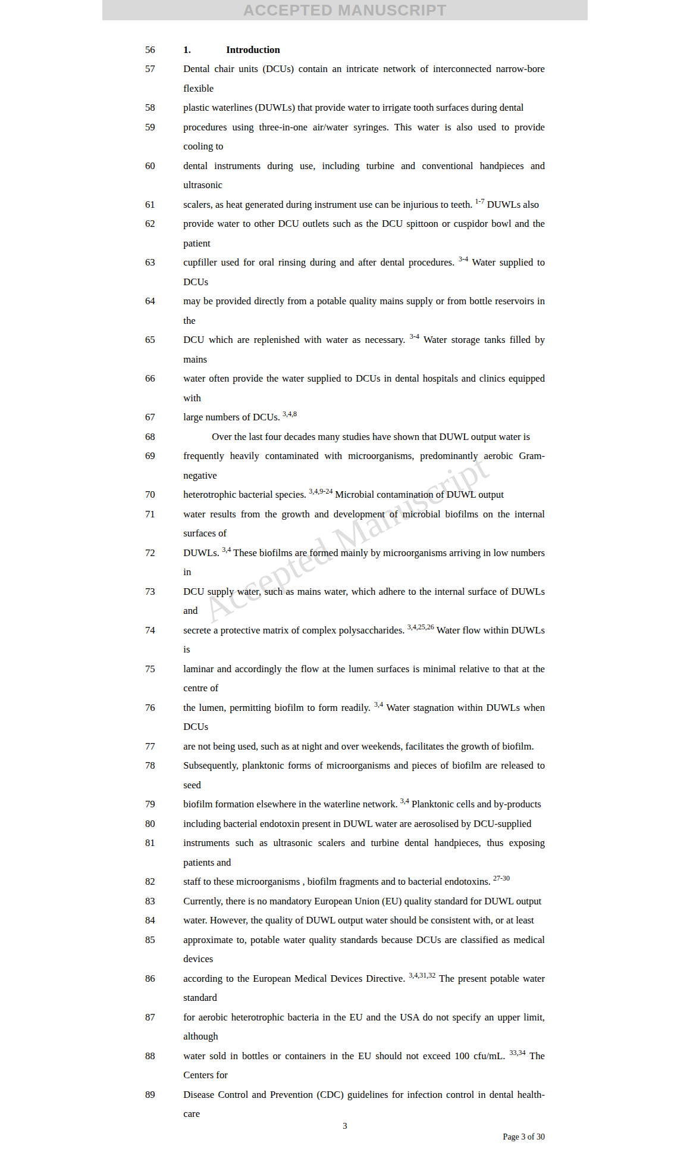ACCEPTED MANUSCRIPT
Accepted Manuscript
| 56 | 1. Introduction |
| 57 | Dental chair units (DCUs) contain an intricate network of interconnected narrow-bore flexible |
| 58 | plastic waterlines (DUWLs) that provide water to irrigate tooth surfaces during dental |
| 59 | procedures using three-in-one air/water syringes. This water is also used to provide cooling to |
| 60 | dental instruments during use, including turbine and conventional handpieces and ultrasonic |
| 61 | scalers, as heat generated during instrument use can be injurious to teeth. 1-7 DUWLs also |
| 62 | provide water to other DCU outlets such as the DCU spittoon or cuspidor bowl and the patient |
| 63 | cupfiller used for oral rinsing during and after dental procedures. 3-4 Water supplied to DCUs |
| 64 | may be provided directly from a potable quality mains supply or from bottle reservoirs in the |
| 65 | DCU which are replenished with water as necessary. 3-4 Water storage tanks filled by mains |
| 66 | water often provide the water supplied to DCUs in dental hospitals and clinics equipped with |
| 67 | large numbers of DCUs. 3,4,8 |
| 68 | Over the last four decades many studies have shown that DUWL output water is |
| 69 | frequently heavily contaminated with microorganisms, predominantly aerobic Gram-negative |
| 70 | heterotrophic bacterial species. 3,4,9-24 Microbial contamination of DUWL output |
| 71 | water results from the growth and development of microbial biofilms on the internal surfaces of |
| 72 | DUWLs. 3,4 These biofilms are formed mainly by microorganisms arriving in low numbers in |
| 73 | DCU supply water, such as mains water, which adhere to the internal surface of DUWLs and |
| 74 | secrete a protective matrix of complex polysaccharides. 3,4,25,26 Water flow within DUWLs is |
| 75 | laminar and accordingly the flow at the lumen surfaces is minimal relative to that at the centre of |
| 76 | the lumen, permitting biofilm to form readily. 3,4 Water stagnation within DUWLs when DCUs |
| 77 | are not being used, such as at night and over weekends, facilitates the growth of biofilm. |
| 78 | Subsequently, planktonic forms of microorganisms and pieces of biofilm are released to seed |
| 79 | biofilm formation elsewhere in the waterline network. 3,4 Planktonic cells and by-products |
| 80 | including bacterial endotoxin present in DUWL water are aerosolised by DCU-supplied |
| 81 | instruments such as ultrasonic scalers and turbine dental handpieces, thus exposing patients and |
| 82 | staff to these microorganisms , biofilm fragments and to bacterial endotoxins. 27-30 |
| 83 | Currently, there is no mandatory European Union (EU) quality standard for DUWL output |
| 84 | water. However, the quality of DUWL output water should be consistent with, or at least |
| 85 | approximate to, potable water quality standards because DCUs are classified as medical devices |
| 86 | according to the European Medical Devices Directive. 3,4,31,32 The present potable water standard |
| 87 | for aerobic heterotrophic bacteria in the EU and the USA do not specify an upper limit, although |
| 88 | water sold in bottles or containers in the EU should not exceed 100 cfu/mL. 33,34 The Centers for |
| 89 | Disease Control and Prevention (CDC) guidelines for infection control in dental health-care |
3
Page 3 of 30